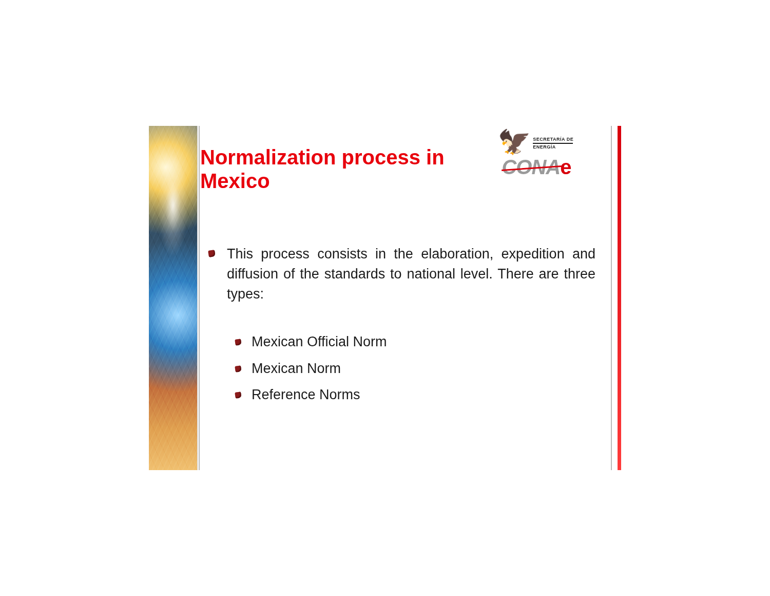🦅 SECRETARÍA DE ENERGÍA
CONAe
Normalization process in Mexico
This process consists in the elaboration, expedition and diffusion of the standards to national level. There are three types:
Mexican Official Norm
Mexican Norm
Reference Norms